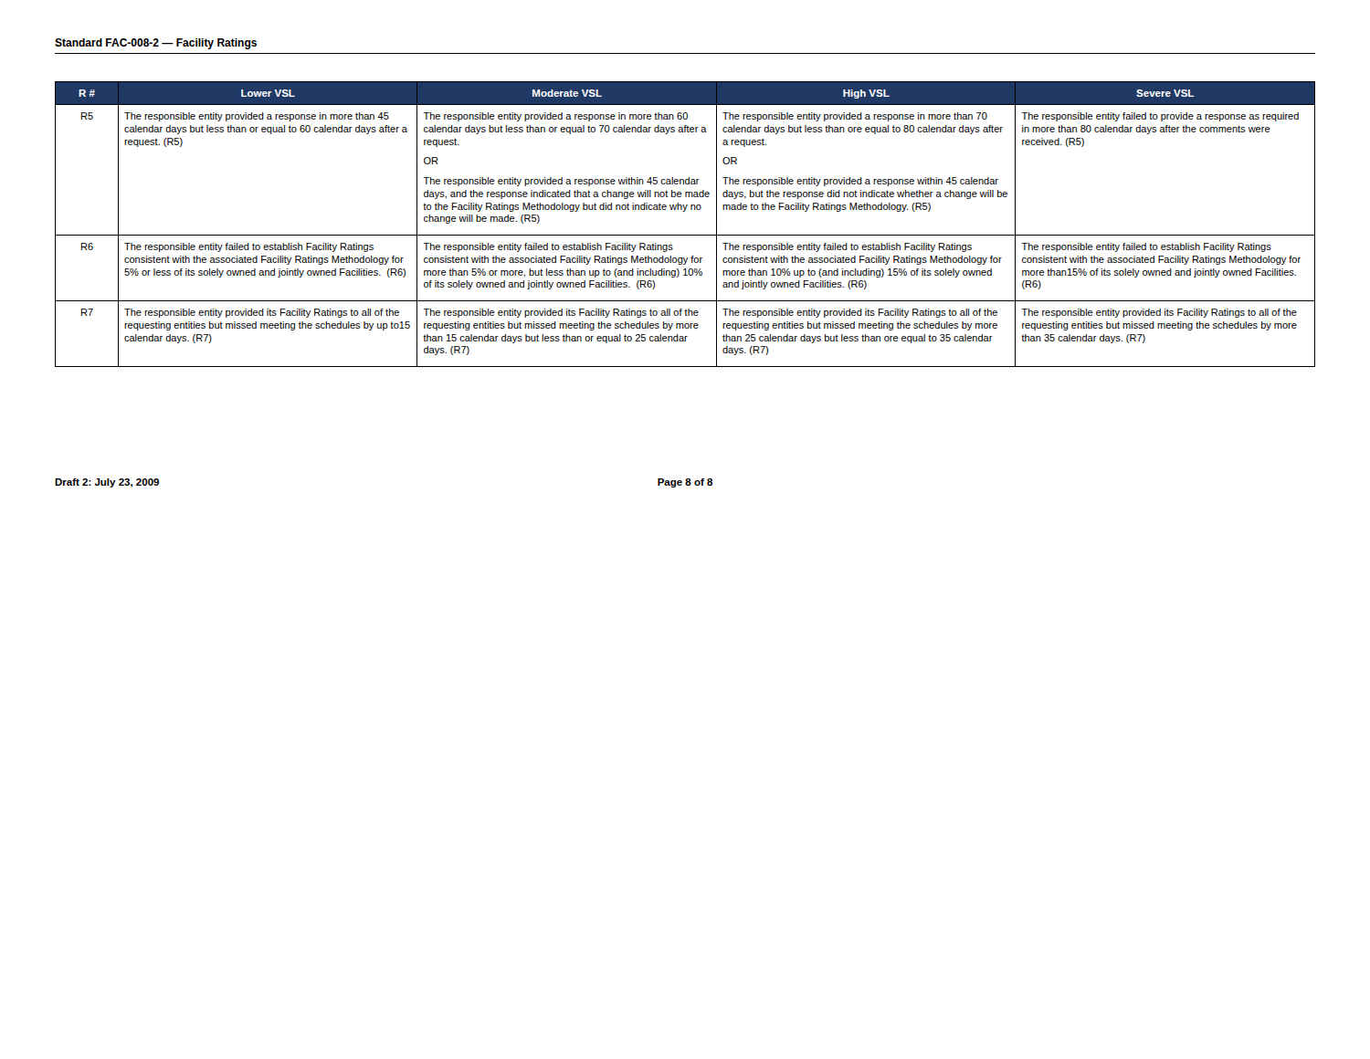Standard FAC-008-2 — Facility Ratings
| R # | Lower VSL | Moderate VSL | High VSL | Severe VSL |
| --- | --- | --- | --- | --- |
| R5 | The responsible entity provided a response in more than 45 calendar days but less than or equal to 60 calendar days after a request. (R5) | The responsible entity provided a response in more than 60 calendar days but less than or equal to 70 calendar days after a request. OR The responsible entity provided a response within 45 calendar days, and the response indicated that a change will not be made to the Facility Ratings Methodology but did not indicate why no change will be made. (R5) | The responsible entity provided a response in more than 70 calendar days but less than ore equal to 80 calendar days after a request. OR The responsible entity provided a response within 45 calendar days, but the response did not indicate whether a change will be made to the Facility Ratings Methodology. (R5) | The responsible entity failed to provide a response as required in more than 80 calendar days after the comments were received. (R5) |
| R6 | The responsible entity failed to establish Facility Ratings consistent with the associated Facility Ratings Methodology for 5% or less of its solely owned and jointly owned Facilities. (R6) | The responsible entity failed to establish Facility Ratings consistent with the associated Facility Ratings Methodology for more than 5% or more, but less than up to (and including) 10% of its solely owned and jointly owned Facilities. (R6) | The responsible entity failed to establish Facility Ratings consistent with the associated Facility Ratings Methodology for more than 10% up to (and including) 15% of its solely owned and jointly owned Facilities. (R6) | The responsible entity failed to establish Facility Ratings consistent with the associated Facility Ratings Methodology for more than15% of its solely owned and jointly owned Facilities. (R6) |
| R7 | The responsible entity provided its Facility Ratings to all of the requesting entities but missed meeting the schedules by up to15 calendar days. (R7) | The responsible entity provided its Facility Ratings to all of the requesting entities but missed meeting the schedules by more than 15 calendar days but less than or equal to 25 calendar days. (R7) | The responsible entity provided its Facility Ratings to all of the requesting entities but missed meeting the schedules by more than 25 calendar days but less than ore equal to 35 calendar days. (R7) | The responsible entity provided its Facility Ratings to all of the requesting entities but missed meeting the schedules by more than 35 calendar days. (R7) |
Draft 2: July 23, 2009
Page 8 of 8